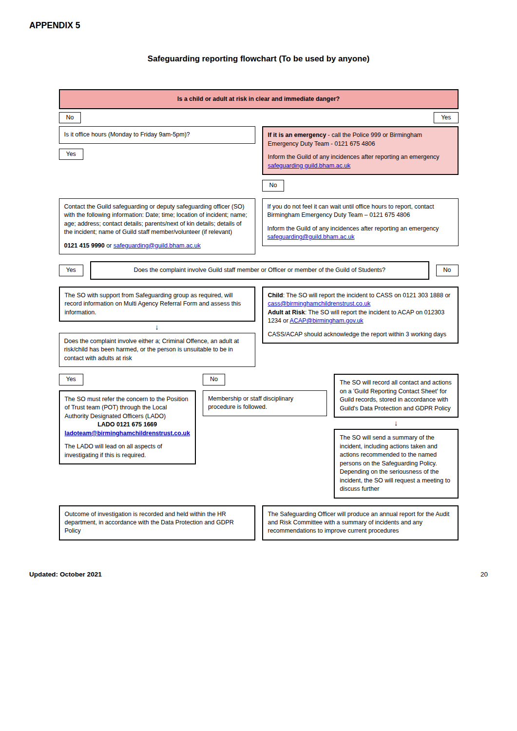APPENDIX 5
Safeguarding reporting flowchart (To be used by anyone)
Is a child or adult at risk in clear and immediate danger?
No Yes
Is it office hours (Monday to Friday 9am-5pm)?
Yes
If it is an emergency - call the Police 999 or Birmingham Emergency Duty Team - 0121 675 4806
Inform the Guild of any incidences after reporting an emergency safeguarding guild.bham.ac.uk
No
Contact the Guild safeguarding or deputy safeguarding officer (SO) with the following information: Date; time; location of incident; name; age; address; contact details; parents/next of kin details; details of the incident; name of Guild staff member/volunteer (if relevant)
0121 415 9990 or safeguarding@guild.bham.ac.uk
If you do not feel it can wait until office hours to report, contact Birmingham Emergency Duty Team – 0121 675 4806
Inform the Guild of any incidences after reporting an emergency safeguarding@guild.bham.ac.uk
Yes
Does the complaint involve Guild staff member or Officer or member of the Guild of Students?
No
The SO with support from Safeguarding group as required, will record information on Multi Agency Referral Form and assess this information.
↓
Does the complaint involve either a; Criminal Offence, an adult at risk/child has been harmed, or the person is unsuitable to be in contact with adults at risk
Child: The SO will report the incident to CASS on 0121 303 1888 or cass@birminghamchildrenstrust.co.uk
Adult at Risk: The SO will report the incident to ACAP on 012303 1234 or ACAP@birmingham.gov.uk
CASS/ACAP should acknowledge the report within 3 working days
Yes
The SO must refer the concern to the Position of Trust team (POT) through the Local Authority Designated Officers (LADO)
LADO 0121 675 1669
ladoteam@birminghamchildrenstrust.co.uk
The LADO will lead on all aspects of investigating if this is required.
No
Membership or staff disciplinary procedure is followed.
The SO will record all contact and actions on a 'Guild Reporting Contact Sheet' for Guild records, stored in accordance with Guild's Data Protection and GDPR Policy
↓
The SO will send a summary of the incident, including actions taken and actions recommended to the named persons on the Safeguarding Policy. Depending on the seriousness of the incident, the SO will request a meeting to discuss further
Outcome of investigation is recorded and held within the HR department, in accordance with the Data Protection and GDPR Policy
The Safeguarding Officer will produce an annual report for the Audit and Risk Committee with a summary of incidents and any recommendations to improve current procedures
Updated: October 2021 20